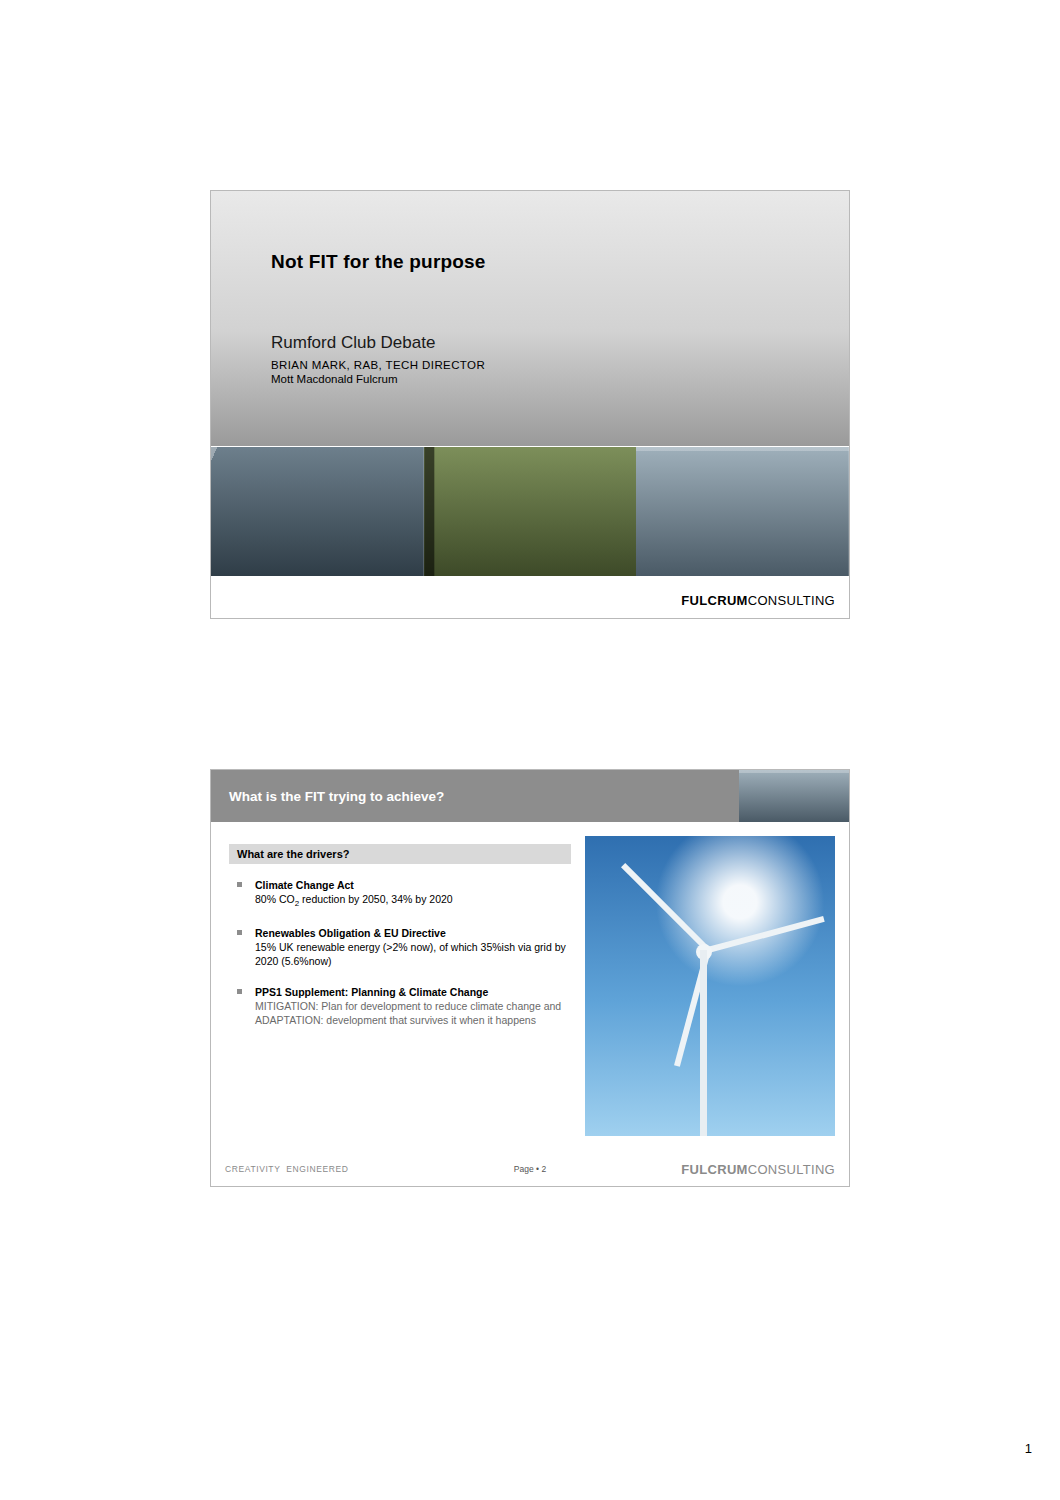Not FIT for the purpose
Rumford Club Debate
BRIAN MARK, RAB, TECH DIRECTOR
Mott Macdonald Fulcrum
FULCRUMCONSULTING
What is the FIT trying to achieve?
What are the drivers?
Climate Change Act 80% CO2 reduction by 2050, 34% by 2020
Renewables Obligation & EU Directive 15% UK renewable energy (>2% now), of which 35%ish via grid by 2020 (5.6%now)
PPS1 Supplement: Planning & Climate Change MITIGATION: Plan for development to reduce climate change and ADAPTATION: development that survives it when it happens
CREATIVITY ENGINEERED Page • 2 FULCRUMCONSULTING
1